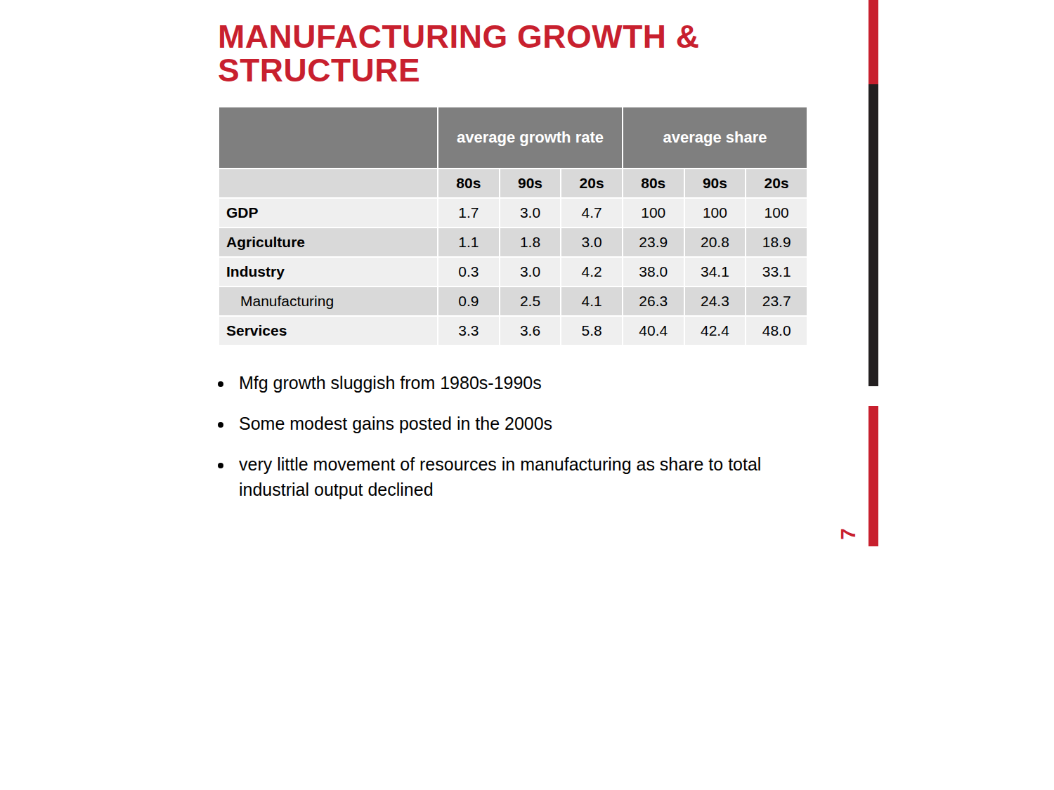Manufacturing Growth & Structure
| | average growth rate | average share |
| --- | --- | --- |
| | 80s | 90s | 20s | 80s | 90s | 20s |
| GDP | 1.7 | 3.0 | 4.7 | 100 | 100 | 100 |
| Agriculture | 1.1 | 1.8 | 3.0 | 23.9 | 20.8 | 18.9 |
| Industry | 0.3 | 3.0 | 4.2 | 38.0 | 34.1 | 33.1 |
| Manufacturing | 0.9 | 2.5 | 4.1 | 26.3 | 24.3 | 23.7 |
| Services | 3.3 | 3.6 | 5.8 | 40.4 | 42.4 | 48.0 |
Mfg growth sluggish from 1980s-1990s
Some modest gains posted in the 2000s
very little movement of resources in manufacturing as share to total industrial output declined
7